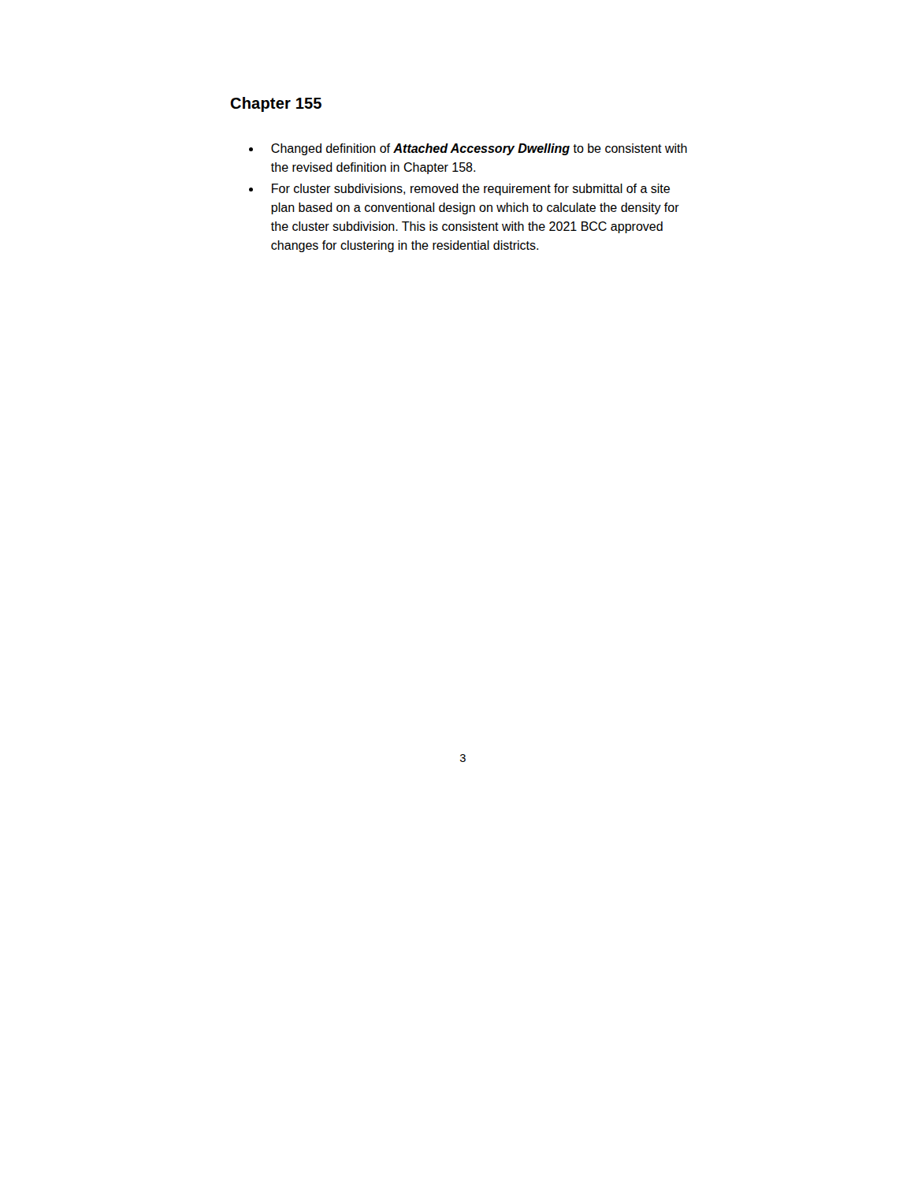Chapter 155
Changed definition of Attached Accessory Dwelling to be consistent with the revised definition in Chapter 158.
For cluster subdivisions, removed the requirement for submittal of a site plan based on a conventional design on which to calculate the density for the cluster subdivision. This is consistent with the 2021 BCC approved changes for clustering in the residential districts.
3